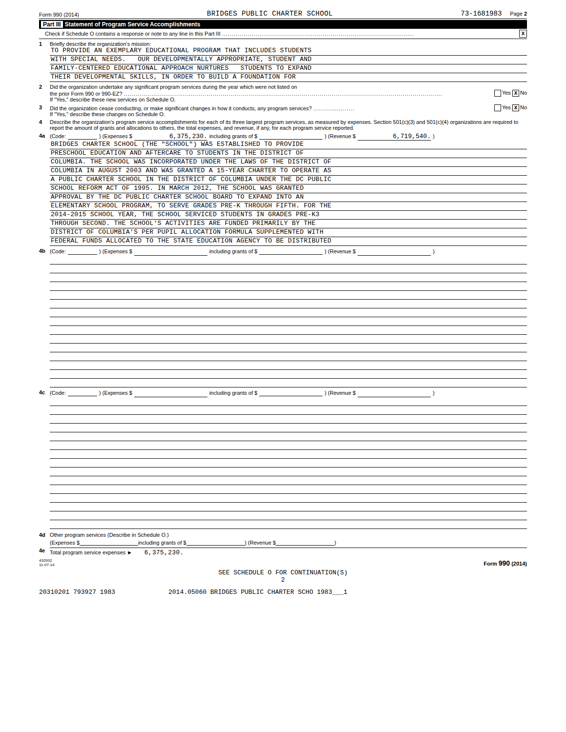Form 990 (2014)
BRIDGES PUBLIC CHARTER SCHOOL
73-1681983 Page 2
Part IIIStatement of Program Service Accomplishments
Check if Schedule O contains a response or note to any line in this Part III .................................................................................................
X
1
Briefly describe the organization's mission:
TO PROVIDE AN EXEMPLARY EDUCATIONAL PROGRAM THAT INCLUDES STUDENTS
WITH SPECIAL NEEDS. OUR DEVELOPMENTALLY APPROPRIATE, STUDENT AND
FAMILY-CENTERED EDUCATIONAL APPROACH NURTURES STUDENTS TO EXPAND
THEIR DEVELOPMENTAL SKILLS, IN ORDER TO BUILD A FOUNDATION FOR
2
Did the organization undertake any significant program services during the year which were not listed on
the prior Form 990 or 990-EZ? .................................................................................................................................................................
Yes XNo
If "Yes," describe these new services on Schedule O.
3
Did the organization cease conducting, or make significant changes in how it conducts, any program services? .....................
Yes XNo
If "Yes," describe these changes on Schedule O.
4
Describe the organization's program service accomplishments for each of its three largest program services, as measured by expenses. Section 501(c)(3) and 501(c)(4) organizations are required to report the amount of grants and allocations to others, the total expenses, and revenue, if any, for each program service reported.
4a
(Code: ) (Expenses $ 6,375,230. including grants of $ ) (Revenue $ 6,719,540. )
BRIDGES CHARTER SCHOOL (THE "SCHOOL") WAS ESTABLISHED TO PROVIDE
PRESCHOOL EDUCATION AND AFTERCARE TO STUDENTS IN THE DISTRICT OF
COLUMBIA. THE SCHOOL WAS INCORPORATED UNDER THE LAWS OF THE DISTRICT OF
COLUMBIA IN AUGUST 2003 AND WAS GRANTED A 15-YEAR CHARTER TO OPERATE AS
A PUBLIC CHARTER SCHOOL IN THE DISTRICT OF COLUMBIA UNDER THE DC PUBLIC
SCHOOL REFORM ACT OF 1995. IN MARCH 2012, THE SCHOOL WAS GRANTED
APPROVAL BY THE DC PUBLIC CHARTER SCHOOL BOARD TO EXPAND INTO AN
ELEMENTARY SCHOOL PROGRAM, TO SERVE GRADES PRE-K THROUGH FIFTH. FOR THE
2014-2015 SCHOOL YEAR, THE SCHOOL SERVICED STUDENTS IN GRADES PRE-K3
THROUGH SECOND. THE SCHOOL'S ACTIVITIES ARE FUNDED PRIMARILY BY THE
DISTRICT OF COLUMBIA'S PER PUPIL ALLOCATION FORMULA SUPPLEMENTED WITH
FEDERAL FUNDS ALLOCATED TO THE STATE EDUCATION AGENCY TO BE DISTRIBUTED
4b
(Code: ) (Expenses $ including grants of $ ) (Revenue $ )
4c
(Code: ) (Expenses $ including grants of $ ) (Revenue $ )
4d
Other program services (Describe in Schedule O.)
(Expenses $ including grants of $ ) (Revenue $ )
4e
Total program service expenses ► 6,375,230.
432002
11-07-14
Form 990 (2014)
SEE SCHEDULE O FOR CONTINUATION(S)
2
20310201 793927 1983 2014.05060 BRIDGES PUBLIC CHARTER SCHO 1983___1